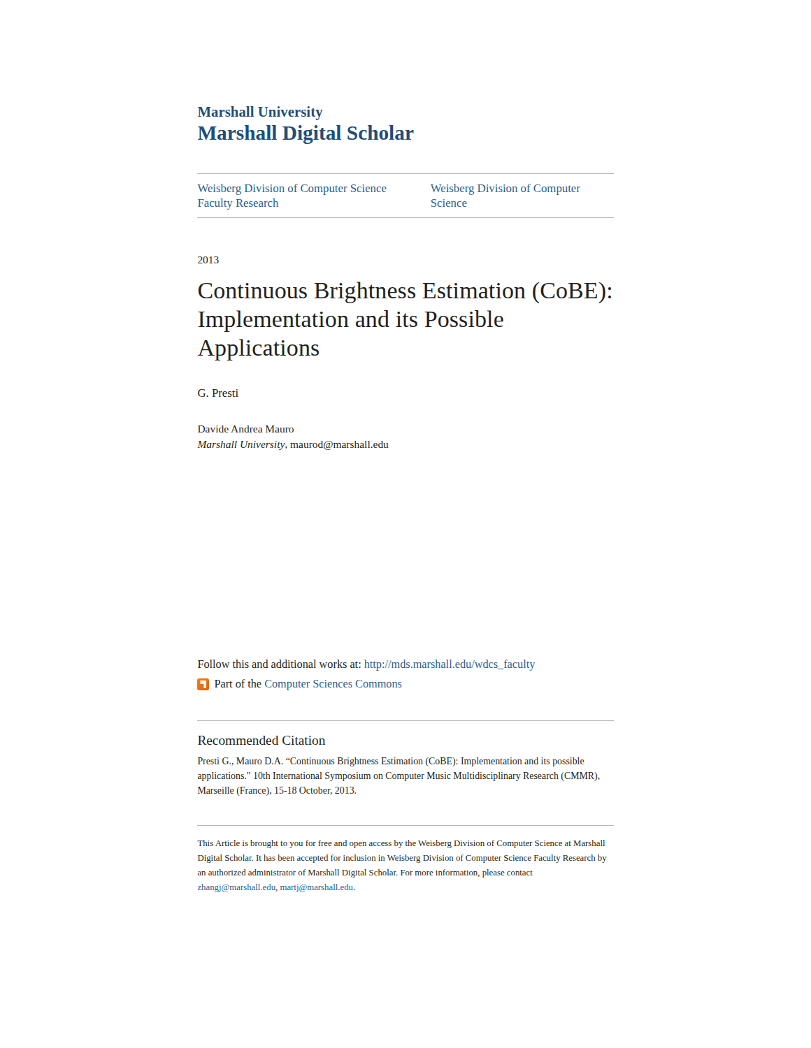Marshall University
Marshall Digital Scholar
Weisberg Division of Computer Science Faculty Research
Weisberg Division of Computer Science
2013
Continuous Brightness Estimation (CoBE):
Implementation and its Possible Applications
G. Presti
Davide Andrea Mauro
Marshall University, maurod@marshall.edu
Follow this and additional works at: http://mds.marshall.edu/wdcs_faculty
Part of the Computer Sciences Commons
Recommended Citation
Presti G., Mauro D.A. “Continuous Brightness Estimation (CoBE): Implementation and its possible applications." 10th International Symposium on Computer Music Multidisciplinary Research (CMMR), Marseille (France), 15-18 October, 2013.
This Article is brought to you for free and open access by the Weisberg Division of Computer Science at Marshall Digital Scholar. It has been accepted for inclusion in Weisberg Division of Computer Science Faculty Research by an authorized administrator of Marshall Digital Scholar. For more information, please contact zhangj@marshall.edu, martj@marshall.edu.